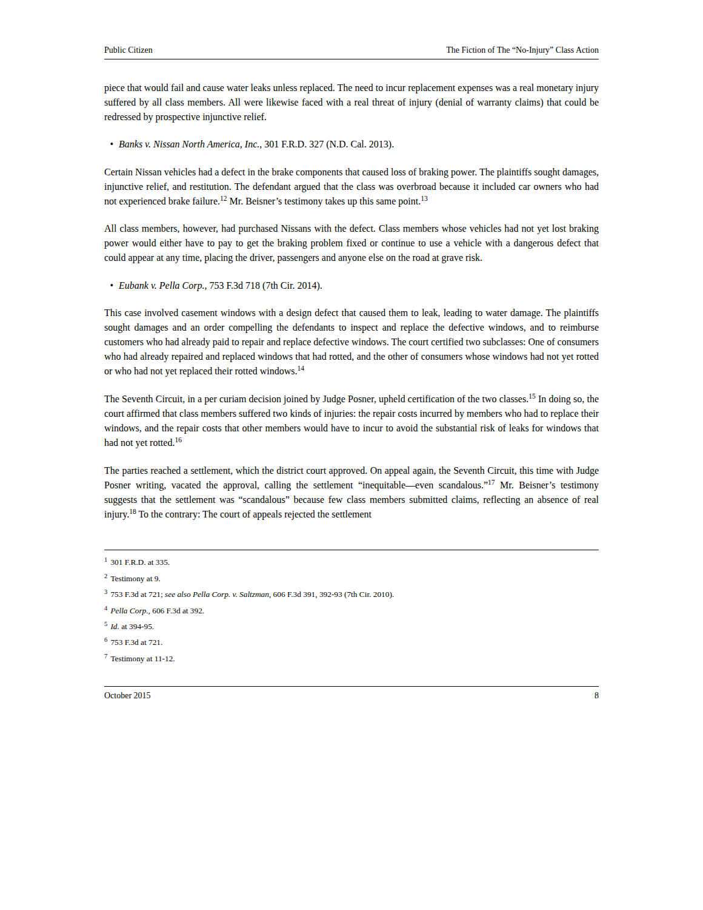Public Citizen
The Fiction of The “No-Injury” Class Action
piece that would fail and cause water leaks unless replaced. The need to incur replacement expenses was a real monetary injury suffered by all class members. All were likewise faced with a real threat of injury (denial of warranty claims) that could be redressed by prospective injunctive relief.
Banks v. Nissan North America, Inc., 301 F.R.D. 327 (N.D. Cal. 2013).
Certain Nissan vehicles had a defect in the brake components that caused loss of braking power. The plaintiffs sought damages, injunctive relief, and restitution. The defendant argued that the class was overbroad because it included car owners who had not experienced brake failure.12 Mr. Beisner’s testimony takes up this same point.13
All class members, however, had purchased Nissans with the defect. Class members whose vehicles had not yet lost braking power would either have to pay to get the braking problem fixed or continue to use a vehicle with a dangerous defect that could appear at any time, placing the driver, passengers and anyone else on the road at grave risk.
Eubank v. Pella Corp., 753 F.3d 718 (7th Cir. 2014).
This case involved casement windows with a design defect that caused them to leak, leading to water damage. The plaintiffs sought damages and an order compelling the defendants to inspect and replace the defective windows, and to reimburse customers who had already paid to repair and replace defective windows. The court certified two subclasses: One of consumers who had already repaired and replaced windows that had rotted, and the other of consumers whose windows had not yet rotted or who had not yet replaced their rotted windows.14
The Seventh Circuit, in a per curiam decision joined by Judge Posner, upheld certification of the two classes.15 In doing so, the court affirmed that class members suffered two kinds of injuries: the repair costs incurred by members who had to replace their windows, and the repair costs that other members would have to incur to avoid the substantial risk of leaks for windows that had not yet rotted.16
The parties reached a settlement, which the district court approved. On appeal again, the Seventh Circuit, this time with Judge Posner writing, vacated the approval, calling the settlement “inequitable—even scandalous.”17 Mr. Beisner’s testimony suggests that the settlement was “scandalous” because few class members submitted claims, reflecting an absence of real injury.18 To the contrary: The court of appeals rejected the settlement
301 F.R.D. at 335.
Testimony at 9.
753 F.3d at 721; see also Pella Corp. v. Saltzman, 606 F.3d 391, 392-93 (7th Cir. 2010).
Pella Corp., 606 F.3d at 392.
Id. at 394-95.
753 F.3d at 721.
Testimony at 11-12.
October 2015
8